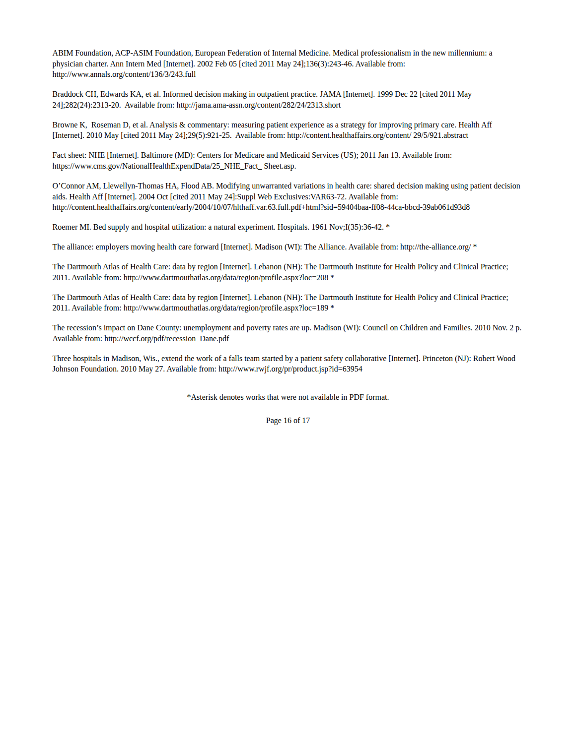ABIM Foundation, ACP-ASIM Foundation, European Federation of Internal Medicine. Medical professionalism in the new millennium: a physician charter. Ann Intern Med [Internet]. 2002 Feb 05 [cited 2011 May 24];136(3):243-46. Available from: http://www.annals.org/content/136/3/243.full
Braddock CH, Edwards KA, et al. Informed decision making in outpatient practice. JAMA [Internet]. 1999 Dec 22 [cited 2011 May 24];282(24):2313-20. Available from: http://jama.ama-assn.org/content/282/24/2313.short
Browne K, Roseman D, et al. Analysis & commentary: measuring patient experience as a strategy for improving primary care. Health Aff [Internet]. 2010 May [cited 2011 May 24];29(5):921-25. Available from: http://content.healthaffairs.org/content/ 29/5/921.abstract
Fact sheet: NHE [Internet]. Baltimore (MD): Centers for Medicare and Medicaid Services (US); 2011 Jan 13. Available from: https://www.cms.gov/NationalHealthExpendData/25_NHE_Fact_ Sheet.asp.
O’Connor AM, Llewellyn-Thomas HA, Flood AB. Modifying unwarranted variations in health care: shared decision making using patient decision aids. Health Aff [Internet]. 2004 Oct [cited 2011 May 24]:Suppl Web Exclusives:VAR63-72. Available from: http://content.healthaffairs.org/content/early/2004/10/07/hlthaff.var.63.full.pdf+html?sid=59404baa-ff08-44ca-bbcd-39ab061d93d8
Roemer MI. Bed supply and hospital utilization: a natural experiment. Hospitals. 1961 Nov;I(35):36-42. *
The alliance: employers moving health care forward [Internet]. Madison (WI): The Alliance. Available from: http://the-alliance.org/ *
The Dartmouth Atlas of Health Care: data by region [Internet]. Lebanon (NH): The Dartmouth Institute for Health Policy and Clinical Practice; 2011. Available from: http://www.dartmouthatlas.org/data/region/profile.aspx?loc=208 *
The Dartmouth Atlas of Health Care: data by region [Internet]. Lebanon (NH): The Dartmouth Institute for Health Policy and Clinical Practice; 2011. Available from: http://www.dartmouthatlas.org/data/region/profile.aspx?loc=189 *
The recession’s impact on Dane County: unemployment and poverty rates are up. Madison (WI): Council on Children and Families. 2010 Nov. 2 p. Available from: http://wccf.org/pdf/recession_Dane.pdf
Three hospitals in Madison, Wis., extend the work of a falls team started by a patient safety collaborative [Internet]. Princeton (NJ): Robert Wood Johnson Foundation. 2010 May 27. Available from: http://www.rwjf.org/pr/product.jsp?id=63954
*Asterisk denotes works that were not available in PDF format.
Page 16 of 17